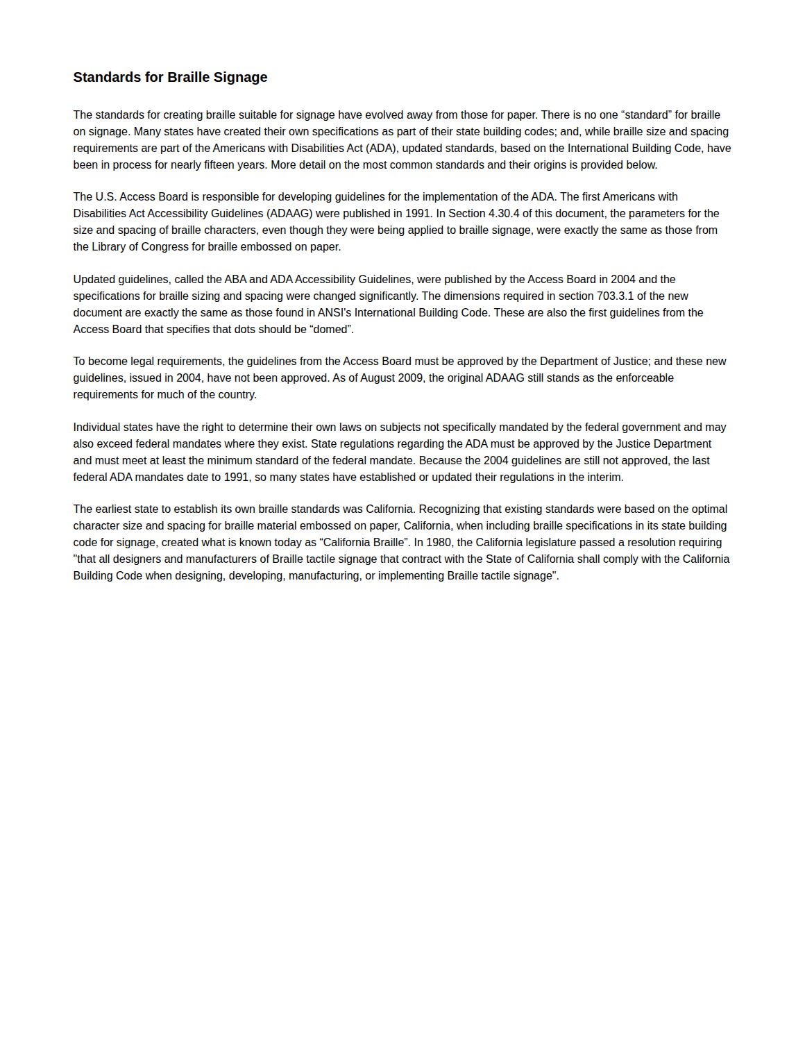Standards for Braille Signage
The standards for creating braille suitable for signage have evolved away from those for paper. There is no one “standard” for braille on signage. Many states have created their own specifications as part of their state building codes; and, while braille size and spacing requirements are part of the Americans with Disabilities Act (ADA), updated standards, based on the International Building Code, have been in process for nearly fifteen years. More detail on the most common standards and their origins is provided below.
The U.S. Access Board is responsible for developing guidelines for the implementation of the ADA. The first Americans with Disabilities Act Accessibility Guidelines (ADAAG) were published in 1991. In Section 4.30.4 of this document, the parameters for the size and spacing of braille characters, even though they were being applied to braille signage, were exactly the same as those from the Library of Congress for braille embossed on paper.
Updated guidelines, called the ABA and ADA Accessibility Guidelines, were published by the Access Board in 2004 and the specifications for braille sizing and spacing were changed significantly. The dimensions required in section 703.3.1 of the new document are exactly the same as those found in ANSI's International Building Code. These are also the first guidelines from the Access Board that specifies that dots should be “domed”.
To become legal requirements, the guidelines from the Access Board must be approved by the Department of Justice; and these new guidelines, issued in 2004, have not been approved. As of August 2009, the original ADAAG still stands as the enforceable requirements for much of the country.
Individual states have the right to determine their own laws on subjects not specifically mandated by the federal government and may also exceed federal mandates where they exist. State regulations regarding the ADA must be approved by the Justice Department and must meet at least the minimum standard of the federal mandate. Because the 2004 guidelines are still not approved, the last federal ADA mandates date to 1991, so many states have established or updated their regulations in the interim.
The earliest state to establish its own braille standards was California. Recognizing that existing standards were based on the optimal character size and spacing for braille material embossed on paper, California, when including braille specifications in its state building code for signage, created what is known today as “California Braille”. In 1980, the California legislature passed a resolution requiring "that all designers and manufacturers of Braille tactile signage that contract with the State of California shall comply with the California Building Code when designing, developing, manufacturing, or implementing Braille tactile signage".